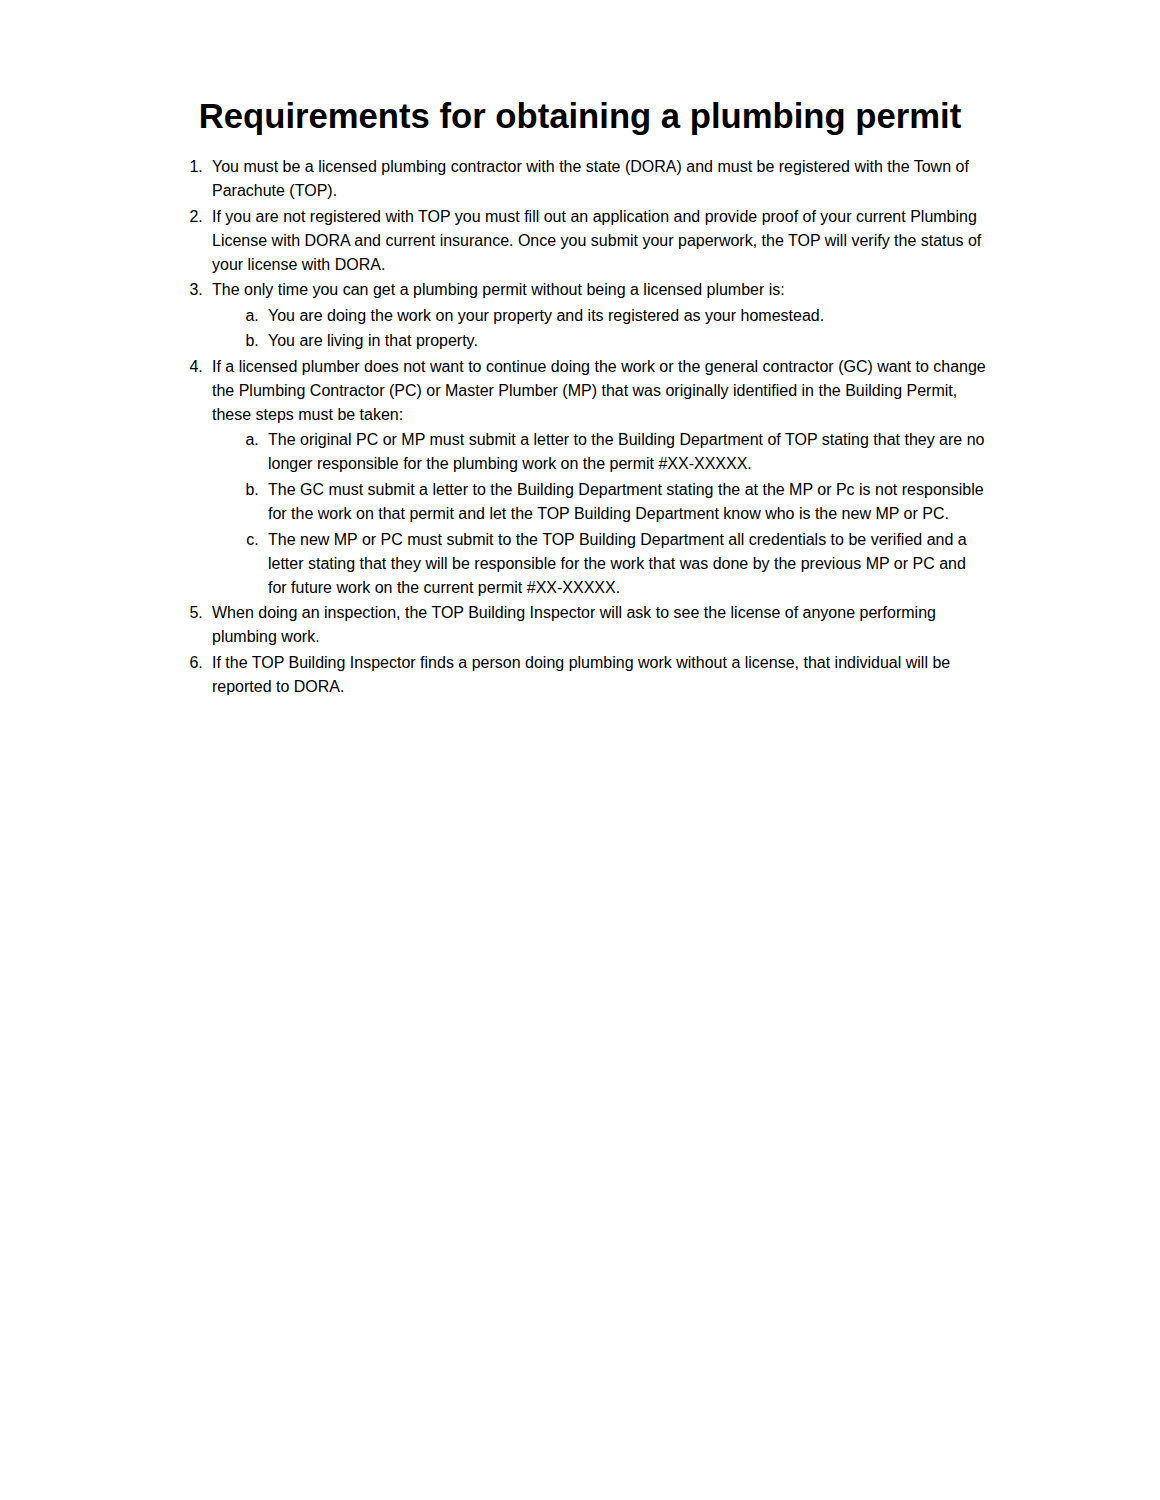Requirements for obtaining a plumbing permit
You must be a licensed plumbing contractor with the state (DORA) and must be registered with the Town of Parachute (TOP).
If you are not registered with TOP you must fill out an application and provide proof of your current Plumbing License with DORA and current insurance. Once you submit your paperwork, the TOP will verify the status of your license with DORA.
The only time you can get a plumbing permit without being a licensed plumber is:
You are doing the work on your property and its registered as your homestead.
You are living in that property.
If a licensed plumber does not want to continue doing the work or the general contractor (GC) want to change the Plumbing Contractor (PC) or Master Plumber (MP) that was originally identified in the Building Permit, these steps must be taken:
The original PC or MP must submit a letter to the Building Department of TOP stating that they are no longer responsible for the plumbing work on the permit #XX-XXXXX.
The GC must submit a letter to the Building Department stating the at the MP or Pc is not responsible for the work on that permit and let the TOP Building Department know who is the new MP or PC.
The new MP or PC must submit to the TOP Building Department all credentials to be verified and a letter stating that they will be responsible for the work that was done by the previous MP or PC and for future work on the current permit #XX-XXXXX.
When doing an inspection, the TOP Building Inspector will ask to see the license of anyone performing plumbing work.
If the TOP Building Inspector finds a person doing plumbing work without a license, that individual will be reported to DORA.